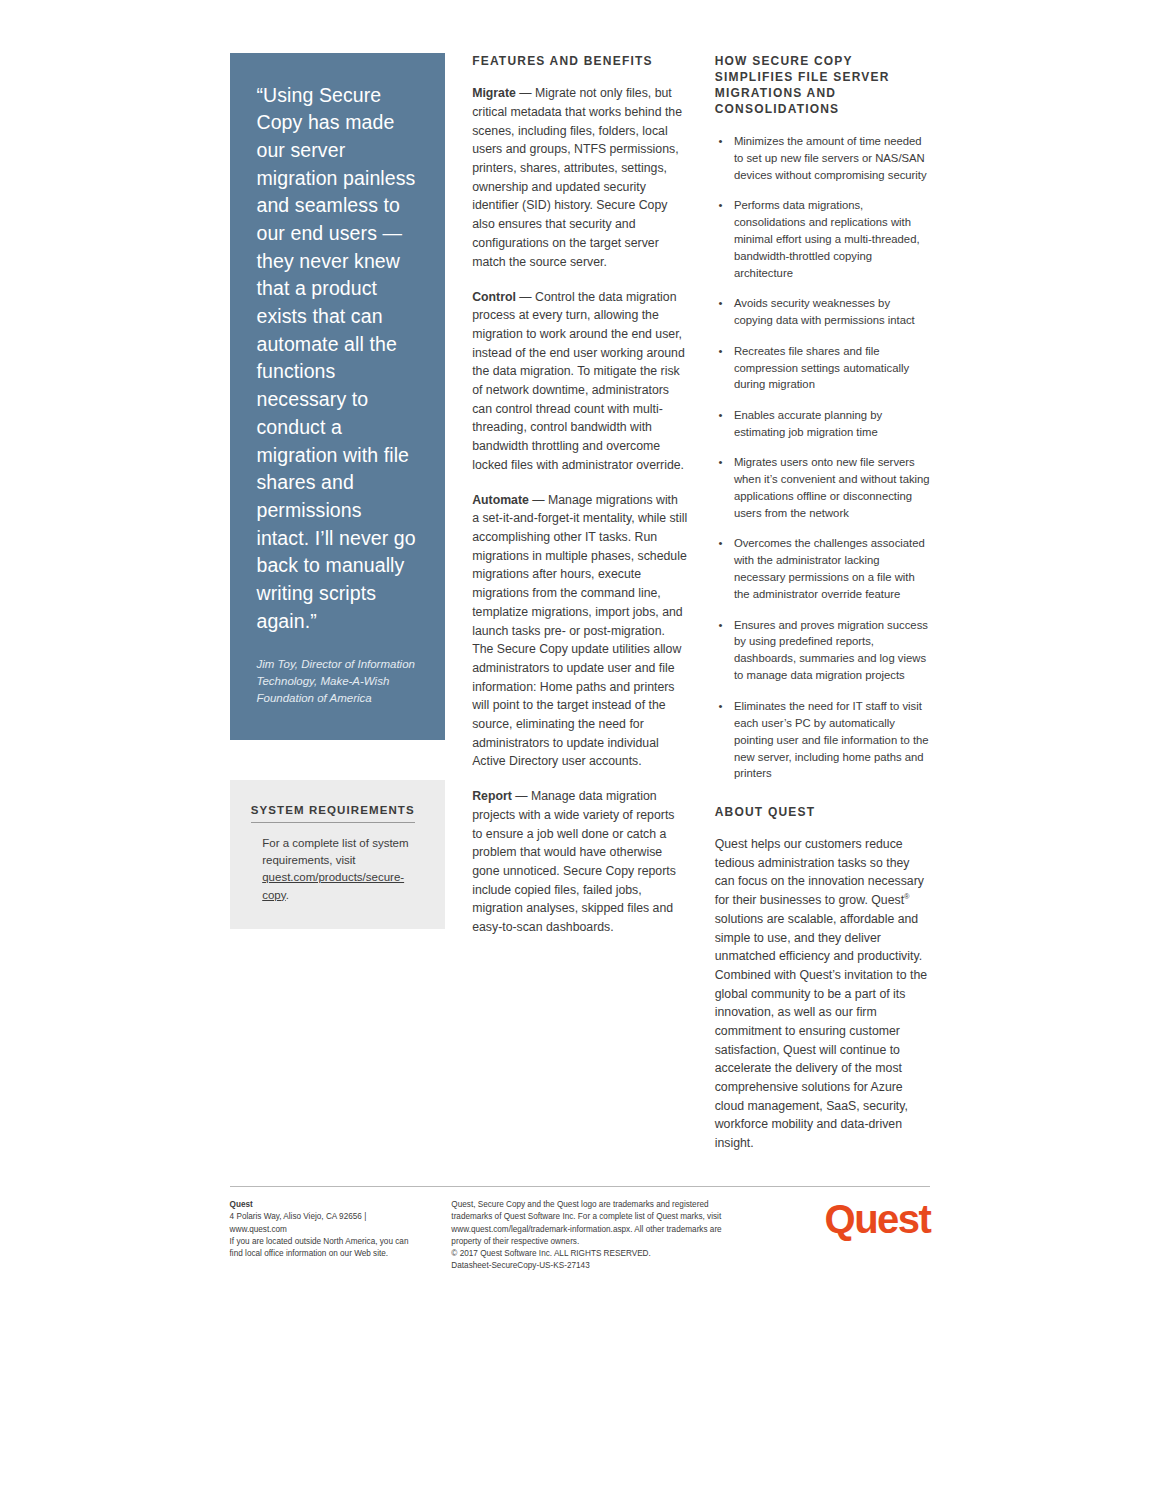“Using Secure Copy has made our server migration painless and seamless to our end users — they never knew that a product exists that can automate all the functions necessary to conduct a migration with file shares and permissions intact. I’ll never go back to manually writing scripts again.”
Jim Toy, Director of Information Technology, Make-A-Wish Foundation of America
SYSTEM REQUIREMENTS
For a complete list of system requirements, visit quest.com/products/secure-copy.
FEATURES AND BENEFITS
Migrate — Migrate not only files, but critical metadata that works behind the scenes, including files, folders, local users and groups, NTFS permissions, printers, shares, attributes, settings, ownership and updated security identifier (SID) history. Secure Copy also ensures that security and configurations on the target server match the source server.
Control — Control the data migration process at every turn, allowing the migration to work around the end user, instead of the end user working around the data migration. To mitigate the risk of network downtime, administrators can control thread count with multi-threading, control bandwidth with bandwidth throttling and overcome locked files with administrator override.
Automate — Manage migrations with a set-it-and-forget-it mentality, while still accomplishing other IT tasks. Run migrations in multiple phases, schedule migrations after hours, execute migrations from the command line, templatize migrations, import jobs, and launch tasks pre- or post-migration. The Secure Copy update utilities allow administrators to update user and file information: Home paths and printers will point to the target instead of the source, eliminating the need for administrators to update individual Active Directory user accounts.
Report — Manage data migration projects with a wide variety of reports to ensure a job well done or catch a problem that would have otherwise gone unnoticed. Secure Copy reports include copied files, failed jobs, migration analyses, skipped files and easy-to-scan dashboards.
HOW SECURE COPY SIMPLIFIES FILE SERVER MIGRATIONS AND CONSOLIDATIONS
Minimizes the amount of time needed to set up new file servers or NAS/SAN devices without compromising security
Performs data migrations, consolidations and replications with minimal effort using a multi-threaded, bandwidth-throttled copying architecture
Avoids security weaknesses by copying data with permissions intact
Recreates file shares and file compression settings automatically during migration
Enables accurate planning by estimating job migration time
Migrates users onto new file servers when it’s convenient and without taking applications offline or disconnecting users from the network
Overcomes the challenges associated with the administrator lacking necessary permissions on a file with the administrator override feature
Ensures and proves migration success by using predefined reports, dashboards, summaries and log views to manage data migration projects
Eliminates the need for IT staff to visit each user’s PC by automatically pointing user and file information to the new server, including home paths and printers
ABOUT QUEST
Quest helps our customers reduce tedious administration tasks so they can focus on the innovation necessary for their businesses to grow. Quest® solutions are scalable, affordable and simple to use, and they deliver unmatched efficiency and productivity. Combined with Quest’s invitation to the global community to be a part of its innovation, as well as our firm commitment to ensuring customer satisfaction, Quest will continue to accelerate the delivery of the most comprehensive solutions for Azure cloud management, SaaS, security, workforce mobility and data-driven insight.
Quest
4 Polaris Way, Aliso Viejo, CA 92656 | www.quest.com
If you are located outside North America, you can find local office information on our Web site.
Quest, Secure Copy and the Quest logo are trademarks and registered trademarks of Quest Software Inc. For a complete list of Quest marks, visit www.quest.com/legal/trademark-information.aspx. All other trademarks are property of their respective owners.
© 2017 Quest Software Inc. ALL RIGHTS RESERVED.
Datasheet-SecureCopy-US-KS-27143
Quest